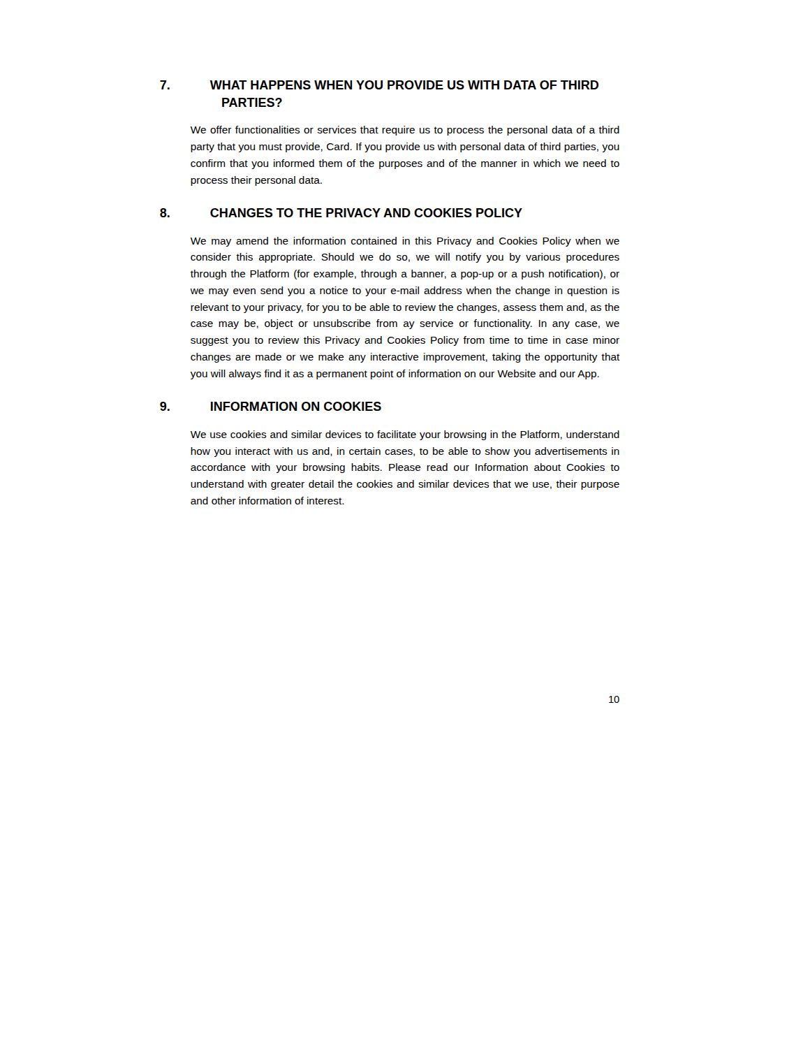7. WHAT HAPPENS WHEN YOU PROVIDE US WITH DATA OF THIRD PARTIES?
We offer functionalities or services that require us to process the personal data of a third party that you must provide, Card. If you provide us with personal data of third parties, you confirm that you informed them of the purposes and of the manner in which we need to process their personal data.
8. CHANGES TO THE PRIVACY AND COOKIES POLICY
We may amend the information contained in this Privacy and Cookies Policy when we consider this appropriate. Should we do so, we will notify you by various procedures through the Platform (for example, through a banner, a pop-up or a push notification), or we may even send you a notice to your e-mail address when the change in question is relevant to your privacy, for you to be able to review the changes, assess them and, as the case may be, object or unsubscribe from ay service or functionality. In any case, we suggest you to review this Privacy and Cookies Policy from time to time in case minor changes are made or we make any interactive improvement, taking the opportunity that you will always find it as a permanent point of information on our Website and our App.
9. INFORMATION ON COOKIES
We use cookies and similar devices to facilitate your browsing in the Platform, understand how you interact with us and, in certain cases, to be able to show you advertisements in accordance with your browsing habits. Please read our Information about Cookies to understand with greater detail the cookies and similar devices that we use, their purpose and other information of interest.
10